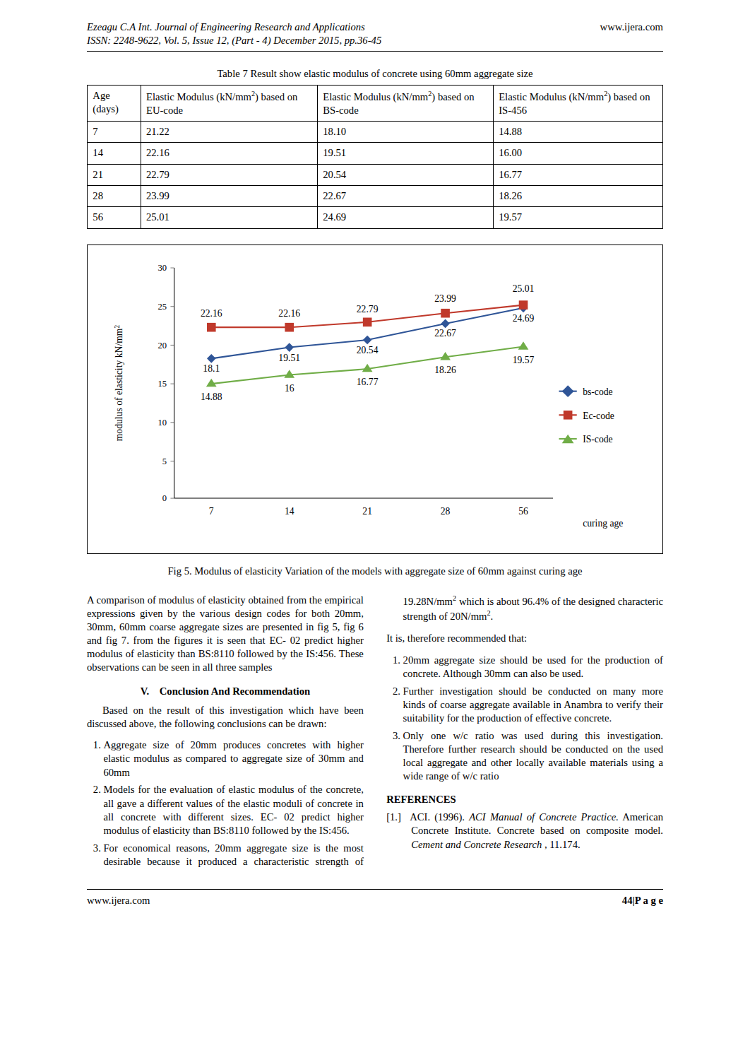Ezeagu C.A Int. Journal of Engineering Research and Applications
ISSN: 2248-9622, Vol. 5, Issue 12, (Part - 4) December 2015, pp.36-45
www.ijera.com
Table 7 Result show elastic modulus of concrete using 60mm aggregate size
| Age (days) | Elastic Modulus (kN/mm 2 ) based on EU-code | Elastic Modulus (kN/mm 2 ) based on BS-code | Elastic Modulus (kN/mm 2 ) based on IS-456 |
| --- | --- | --- | --- |
| 7 | 21.22 | 18.10 | 14.88 |
| 14 | 22.16 | 19.51 | 16.00 |
| 21 | 22.79 | 20.54 | 16.77 |
| 28 | 23.99 | 22.67 | 18.26 |
| 56 | 25.01 | 24.69 | 19.57 |
30 25 20 15 10 5 0 modulus of elasticity kN/mm2 7 14 21 28 56 curing age 22.16 22.16 22.79 23.99 25.01 18.1 19.51 20.54 22.67 24.69 14.88 16 16.77 18.26 19.57 bs-code Ec-code IS-code
Fig 5. Modulus of elasticity Variation of the models with aggregate size of 60mm against curing age
A comparison of modulus of elasticity obtained from the empirical expressions given by the various design codes for both 20mm, 30mm, 60mm coarse aggregate sizes are presented in fig 5, fig 6 and fig 7. from the figures it is seen that EC- 02 predict higher modulus of elasticity than BS:8110 followed by the IS:456. These observations can be seen in all three samples
V. Conclusion And Recommendation
Based on the result of this investigation which have been discussed above, the following conclusions can be drawn:
Aggregate size of 20mm produces concretes with higher elastic modulus as compared to aggregate size of 30mm and 60mm
Models for the evaluation of elastic modulus of the concrete, all gave a different values of the elastic moduli of concrete in all concrete with different sizes. EC- 02 predict higher modulus of elasticity than BS:8110 followed by the IS:456.
For economical reasons, 20mm aggregate size is the most desirable because it produced a characteristic strength of 19.28N/mm2 which is about 96.4% of the designed characteric strength of 20N/mm2.
It is, therefore recommended that:
20mm aggregate size should be used for the production of concrete. Although 30mm can also be used.
Further investigation should be conducted on many more kinds of coarse aggregate available in Anambra to verify their suitability for the production of effective concrete.
Only one w/c ratio was used during this investigation. Therefore further research should be conducted on the used local aggregate and other locally available materials using a wide range of w/c ratio
REFERENCES
[1.] ACI. (1996). ACI Manual of Concrete Practice. American Concrete Institute. Concrete based on composite model. Cement and Concrete Research , 11.174.
www.ijera.com
44|P a g e